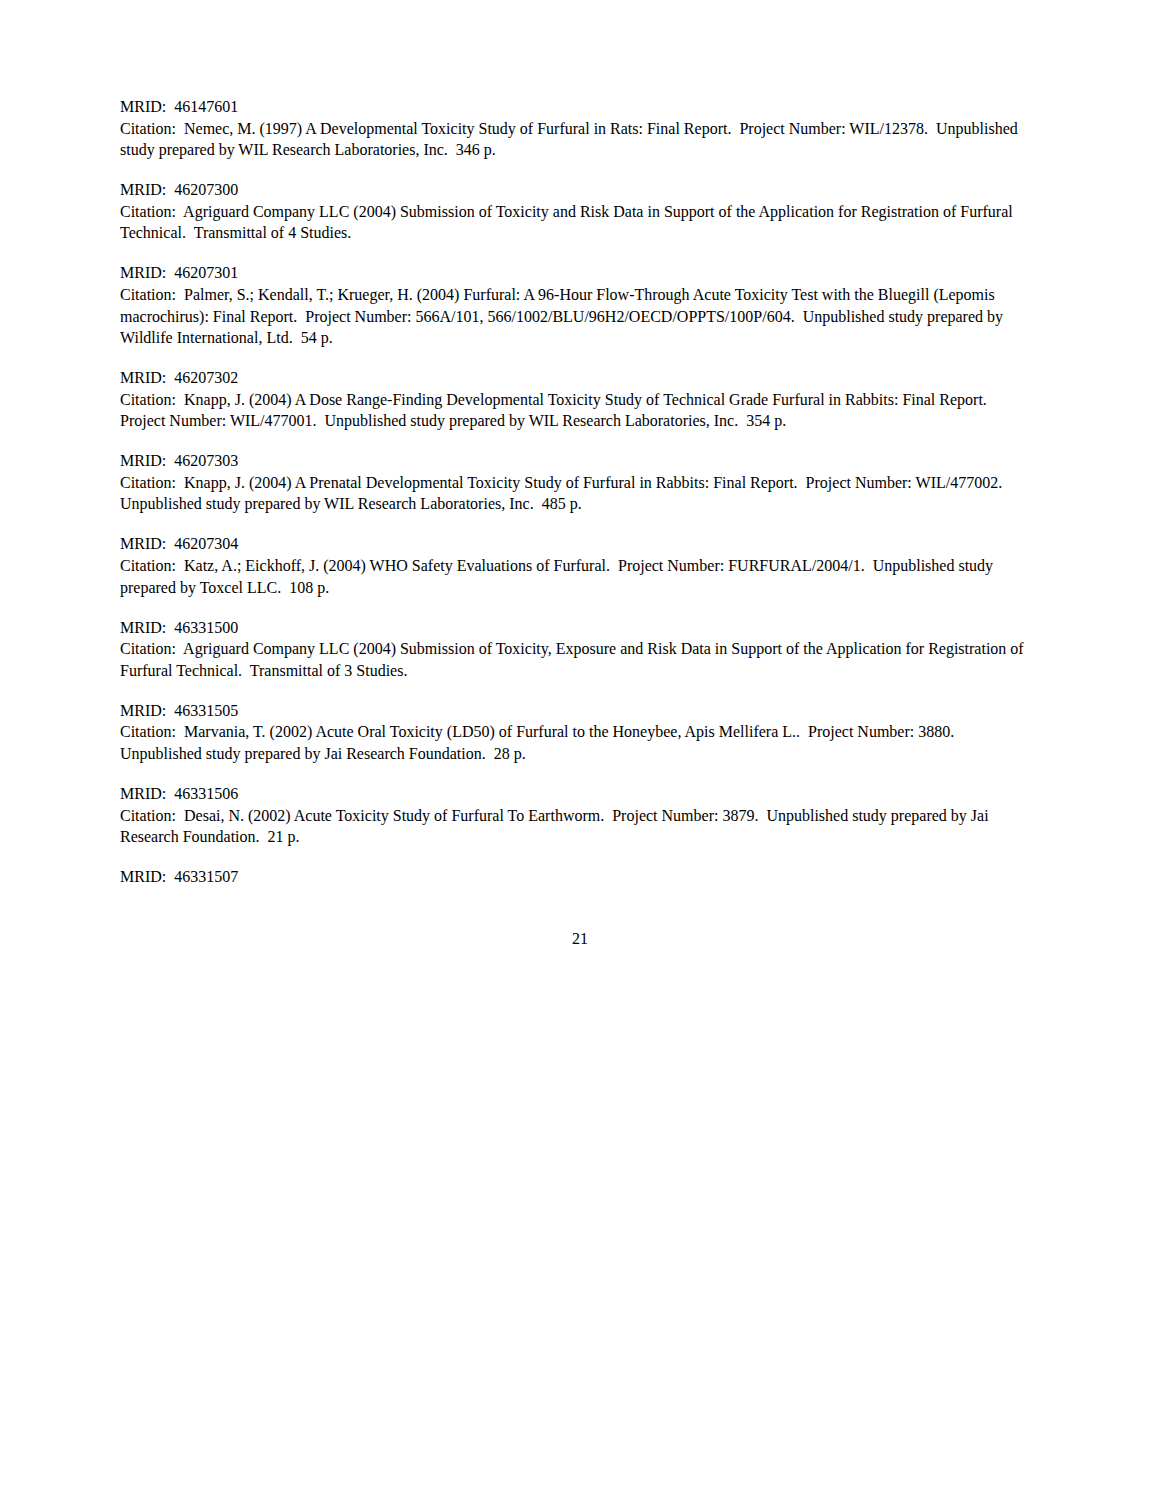MRID: 46147601
Citation: Nemec, M. (1997) A Developmental Toxicity Study of Furfural in Rats: Final Report. Project Number: WIL/12378. Unpublished study prepared by WIL Research Laboratories, Inc. 346 p.
MRID: 46207300
Citation: Agriguard Company LLC (2004) Submission of Toxicity and Risk Data in Support of the Application for Registration of Furfural Technical. Transmittal of 4 Studies.
MRID: 46207301
Citation: Palmer, S.; Kendall, T.; Krueger, H. (2004) Furfural: A 96-Hour Flow-Through Acute Toxicity Test with the Bluegill (Lepomis macrochirus): Final Report. Project Number: 566A/101, 566/1002/BLU/96H2/OECD/OPPTS/100P/604. Unpublished study prepared by Wildlife International, Ltd. 54 p.
MRID: 46207302
Citation: Knapp, J. (2004) A Dose Range-Finding Developmental Toxicity Study of Technical Grade Furfural in Rabbits: Final Report. Project Number: WIL/477001. Unpublished study prepared by WIL Research Laboratories, Inc. 354 p.
MRID: 46207303
Citation: Knapp, J. (2004) A Prenatal Developmental Toxicity Study of Furfural in Rabbits: Final Report. Project Number: WIL/477002. Unpublished study prepared by WIL Research Laboratories, Inc. 485 p.
MRID: 46207304
Citation: Katz, A.; Eickhoff, J. (2004) WHO Safety Evaluations of Furfural. Project Number: FURFURAL/2004/1. Unpublished study prepared by Toxcel LLC. 108 p.
MRID: 46331500
Citation: Agriguard Company LLC (2004) Submission of Toxicity, Exposure and Risk Data in Support of the Application for Registration of Furfural Technical. Transmittal of 3 Studies.
MRID: 46331505
Citation: Marvania, T. (2002) Acute Oral Toxicity (LD50) of Furfural to the Honeybee, Apis Mellifera L.. Project Number: 3880. Unpublished study prepared by Jai Research Foundation. 28 p.
MRID: 46331506
Citation: Desai, N. (2002) Acute Toxicity Study of Furfural To Earthworm. Project Number: 3879. Unpublished study prepared by Jai Research Foundation. 21 p.
MRID: 46331507
21